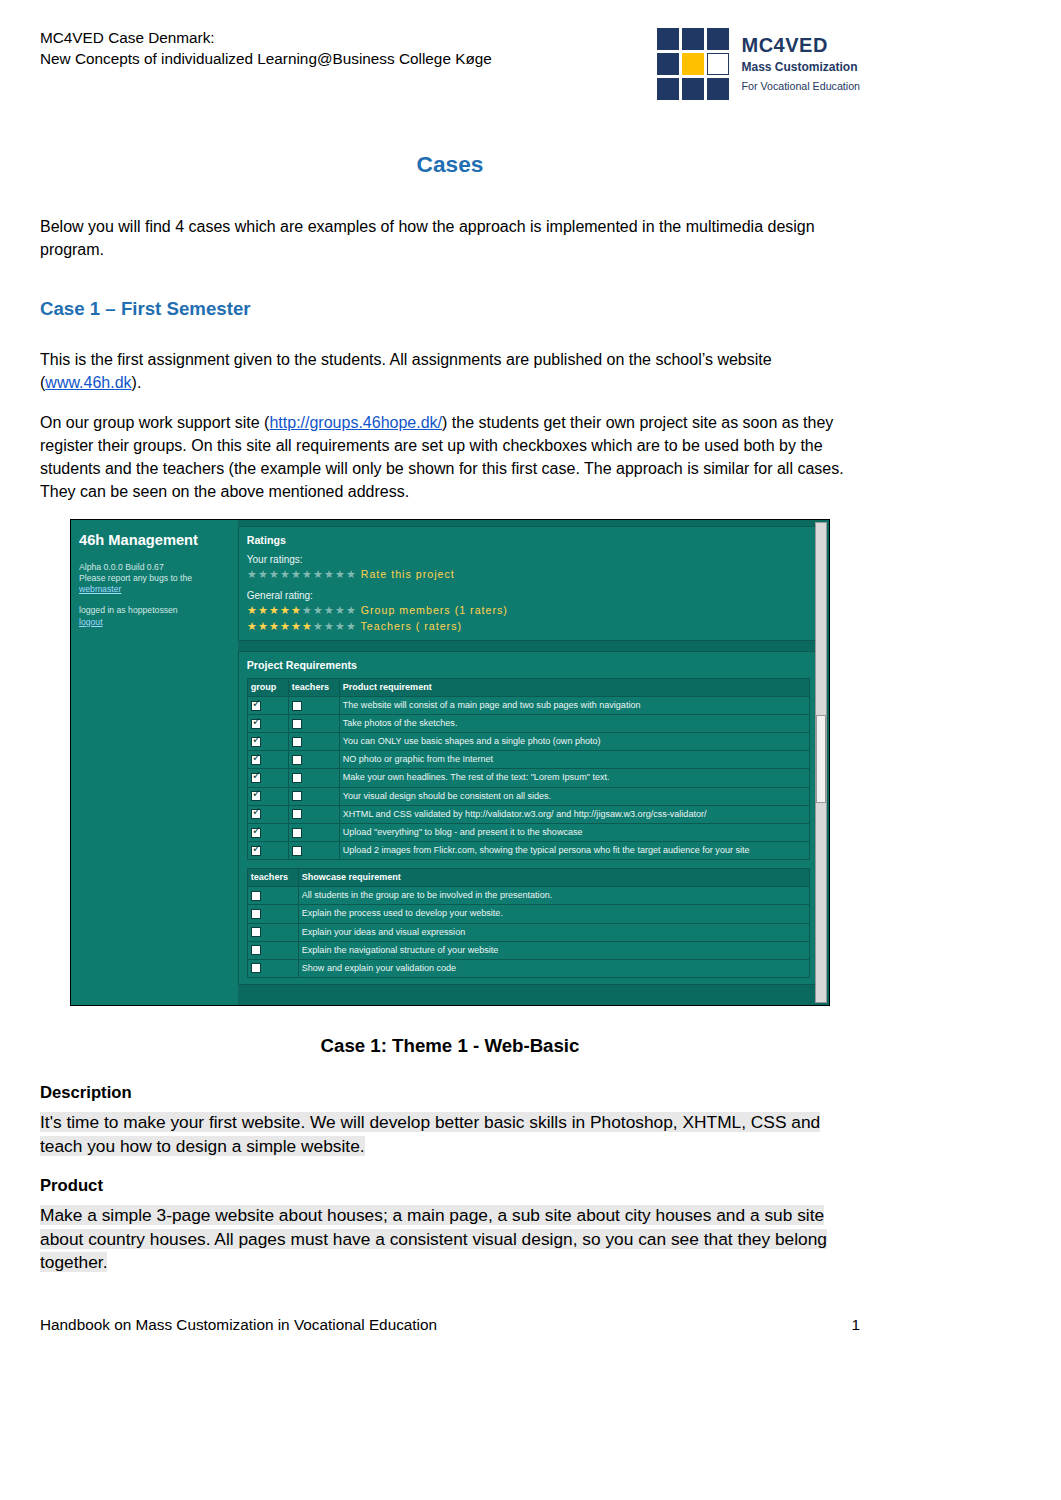MC4VED Case Denmark:
New Concepts of individualized Learning@Business College Køge
MC4VED
Mass Customization
For Vocational Education
Cases
Below you will find 4 cases which are examples of how the approach is implemented in the multimedia design program.
Case 1 – First Semester
This is the first assignment given to the students. All assignments are published on the school’s website (www.46h.dk).
On our group work support site (http://groups.46hope.dk/) the students get their own project site as soon as they register their groups. On this site all requirements are set up with checkboxes which are to be used both by the students and the teachers (the example will only be shown for this first case. The approach is similar for all cases. They can be seen on the above mentioned address.
46h Management
Alpha 0.0.0 Build 0.67
Please report any bugs to the webmaster
logged in as hoppetossen
logout
Ratings
Your ratings:
★★★★★★★★★★ Rate this project
General rating:
★★★★★★★★★★ Group members (1 raters)
★★★★★★★★★★ Teachers ( raters)
Project Requirements
| group | teachers | Product requirement |
| --- | --- | --- |
| | | The website will consist of a main page and two sub pages with navigation |
| | | Take photos of the sketches. |
| | | You can ONLY use basic shapes and a single photo (own photo) |
| | | NO photo or graphic from the Internet |
| | | Make your own headlines. The rest of the text: "Lorem Ipsum" text. |
| | | Your visual design should be consistent on all sides. |
| | | XHTML and CSS validated by http://validator.w3.org/ and http://jigsaw.w3.org/css-validator/ |
| | | Upload "everything" to blog - and present it to the showcase |
| | | Upload 2 images from Flickr.com, showing the typical persona who fit the target audience for your site |
| teachers | Showcase requirement |
| --- | --- |
| | All students in the group are to be involved in the presentation. |
| | Explain the process used to develop your website. |
| | Explain your ideas and visual expression |
| | Explain the navigational structure of your website |
| | Show and explain your validation code |
Case 1: Theme 1 - Web-Basic
Description
It's time to make your first website. We will develop better basic skills in Photoshop, XHTML, CSS and teach you how to design a simple website.
Product
Make a simple 3-page website about houses; a main page, a sub site about city houses and a sub site about country houses. All pages must have a consistent visual design, so you can see that they belong together.
Handbook on Mass Customization in Vocational Education
1